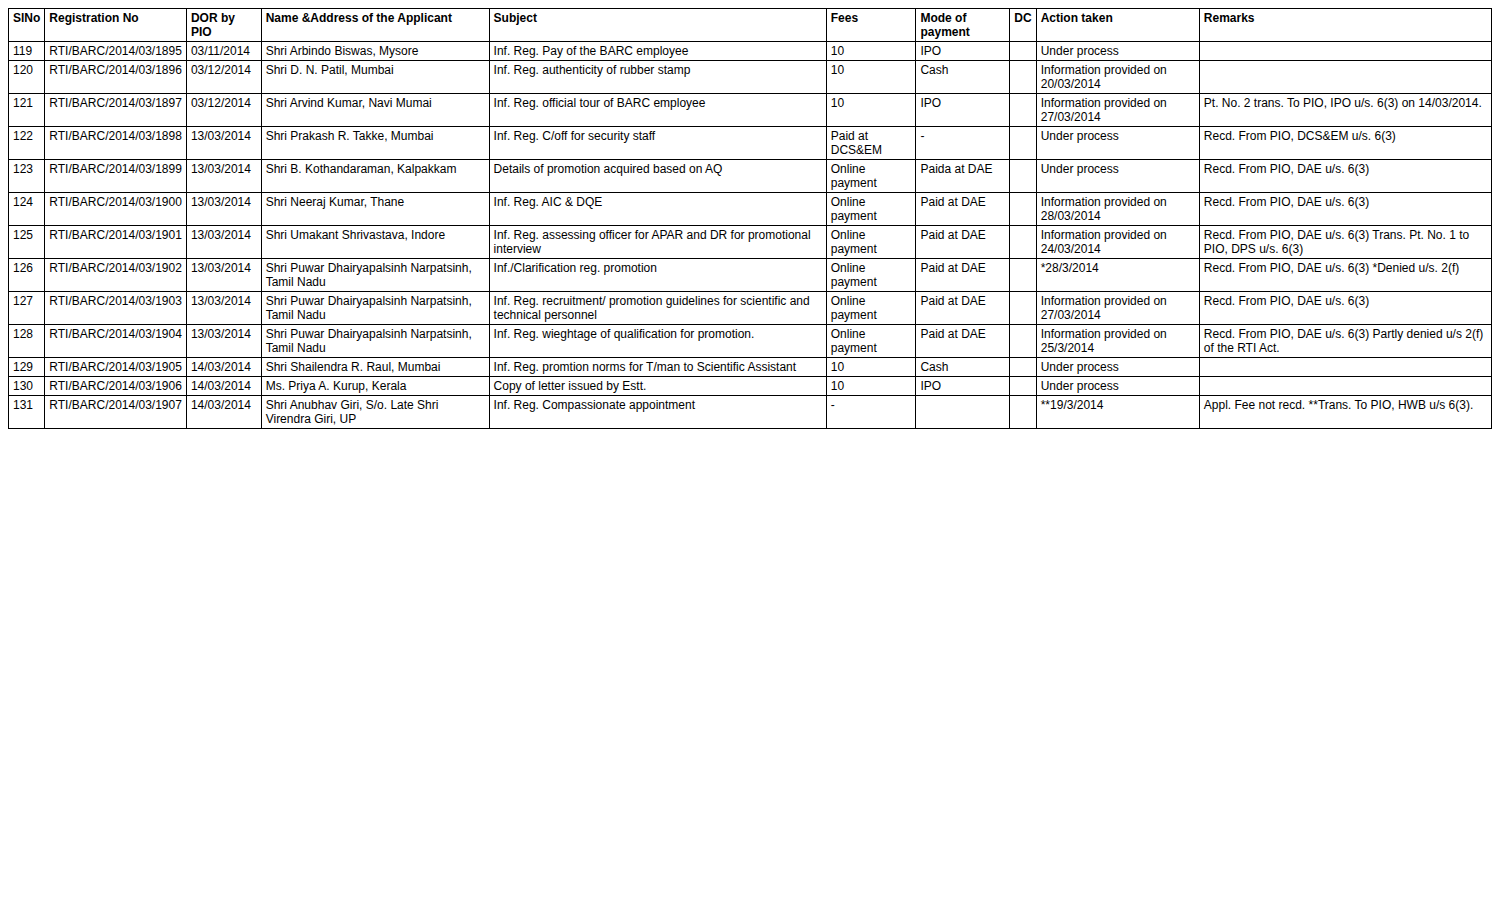| SlNo | Registration No | DOR by PIO | Name &Address of the Applicant | Subject | Fees | Mode of payment | DC | Action taken | Remarks |
| --- | --- | --- | --- | --- | --- | --- | --- | --- | --- |
| 119 | RTI/BARC/2014/03/1895 | 03/11/2014 | Shri Arbindo Biswas, Mysore | Inf. Reg. Pay of the BARC employee | 10 | IPO | | Under process | |
| 120 | RTI/BARC/2014/03/1896 | 03/12/2014 | Shri D. N. Patil, Mumbai | Inf. Reg. authenticity of rubber stamp | 10 | Cash | | Information provided on 20/03/2014 | |
| 121 | RTI/BARC/2014/03/1897 | 03/12/2014 | Shri Arvind Kumar, Navi Mumai | Inf. Reg. official tour of BARC employee | 10 | IPO | | Information provided on 27/03/2014 | Pt. No. 2 trans. To PIO, IPO u/s. 6(3) on 14/03/2014. |
| 122 | RTI/BARC/2014/03/1898 | 13/03/2014 | Shri Prakash R. Takke, Mumbai | Inf. Reg. C/off for security staff | Paid at DCS&EM | - | | Under process | Recd. From PIO, DCS&EM u/s. 6(3) |
| 123 | RTI/BARC/2014/03/1899 | 13/03/2014 | Shri B. Kothandaraman, Kalpakkam | Details of promotion acquired based on AQ | Online payment | Paida at DAE | | Under process | Recd. From PIO, DAE u/s. 6(3) |
| 124 | RTI/BARC/2014/03/1900 | 13/03/2014 | Shri Neeraj Kumar, Thane | Inf. Reg. AIC & DQE | Online payment | Paid at DAE | | Information provided on 28/03/2014 | Recd. From PIO, DAE u/s. 6(3) |
| 125 | RTI/BARC/2014/03/1901 | 13/03/2014 | Shri Umakant Shrivastava, Indore | Inf. Reg. assessing officer for APAR and DR for promotional interview | Online payment | Paid at DAE | | Information provided on 24/03/2014 | Recd. From PIO, DAE u/s. 6(3) Trans. Pt. No. 1 to PIO, DPS u/s. 6(3) |
| 126 | RTI/BARC/2014/03/1902 | 13/03/2014 | Shri Puwar Dhairyapalsinh Narpatsinh, Tamil Nadu | Inf./Clarification reg. promotion | Online payment | Paid at DAE | | *28/3/2014 | Recd. From PIO, DAE u/s. 6(3) *Denied u/s. 2(f) |
| 127 | RTI/BARC/2014/03/1903 | 13/03/2014 | Shri Puwar Dhairyapalsinh Narpatsinh, Tamil Nadu | Inf. Reg. recruitment/ promotion guidelines for scientific and technical personnel | Online payment | Paid at DAE | | Information provided on 27/03/2014 | Recd. From PIO, DAE u/s. 6(3) |
| 128 | RTI/BARC/2014/03/1904 | 13/03/2014 | Shri Puwar Dhairyapalsinh Narpatsinh, Tamil Nadu | Inf. Reg. wieghtage of qualification for promotion. | Online payment | Paid at DAE | | Information provided on 25/3/2014 | Recd. From PIO, DAE u/s. 6(3) Partly denied u/s 2(f) of the RTI Act. |
| 129 | RTI/BARC/2014/03/1905 | 14/03/2014 | Shri Shailendra R. Raul, Mumbai | Inf. Reg. promtion norms for T/man to Scientific Assistant | 10 | Cash | | Under process | |
| 130 | RTI/BARC/2014/03/1906 | 14/03/2014 | Ms. Priya A. Kurup, Kerala | Copy of letter issued by Estt. | 10 | IPO | | Under process | |
| 131 | RTI/BARC/2014/03/1907 | 14/03/2014 | Shri Anubhav Giri, S/o. Late Shri Virendra Giri, UP | Inf. Reg. Compassionate appointment | - | | | **19/3/2014 | Appl. Fee not recd. **Trans. To PIO, HWB u/s 6(3). |